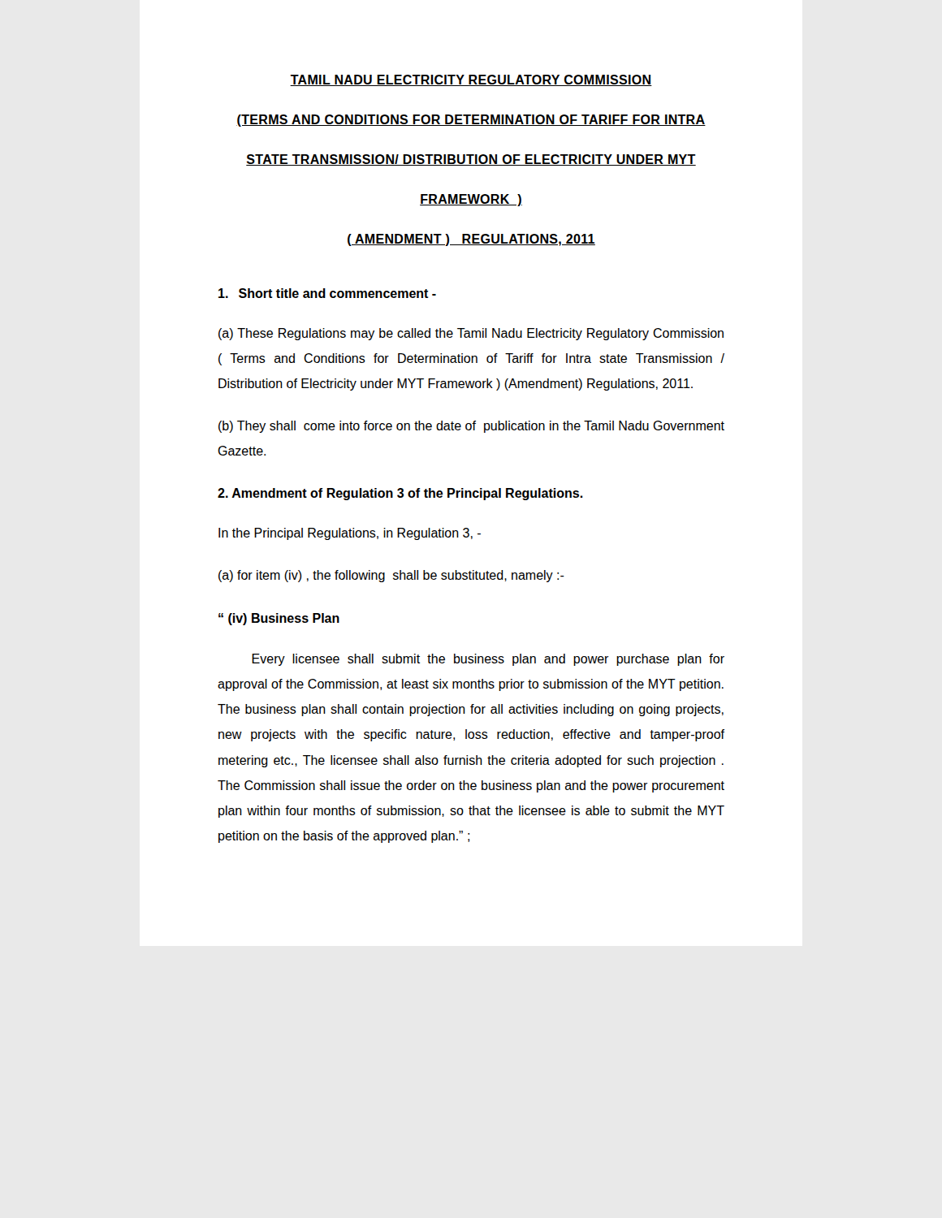TAMIL NADU ELECTRICITY REGULATORY COMMISSION
(TERMS AND CONDITIONS FOR DETERMINATION OF TARIFF FOR INTRA
STATE TRANSMISSION/ DISTRIBUTION OF ELECTRICITY UNDER MYT
FRAMEWORK )
( AMENDMENT ) REGULATIONS, 2011
1. Short title and commencement -
(a) These Regulations may be called the Tamil Nadu Electricity Regulatory Commission ( Terms and Conditions for Determination of Tariff for Intra state Transmission / Distribution of Electricity under MYT Framework ) (Amendment) Regulations, 2011.
(b) They shall come into force on the date of publication in the Tamil Nadu Government Gazette.
2. Amendment of Regulation 3 of the Principal Regulations.
In the Principal Regulations, in Regulation 3, -
(a) for item (iv) , the following shall be substituted, namely :-
“ (iv) Business Plan
Every licensee shall submit the business plan and power purchase plan for approval of the Commission, at least six months prior to submission of the MYT petition. The business plan shall contain projection for all activities including on going projects, new projects with the specific nature, loss reduction, effective and tamper-proof metering etc., The licensee shall also furnish the criteria adopted for such projection . The Commission shall issue the order on the business plan and the power procurement plan within four months of submission, so that the licensee is able to submit the MYT petition on the basis of the approved plan.” ;